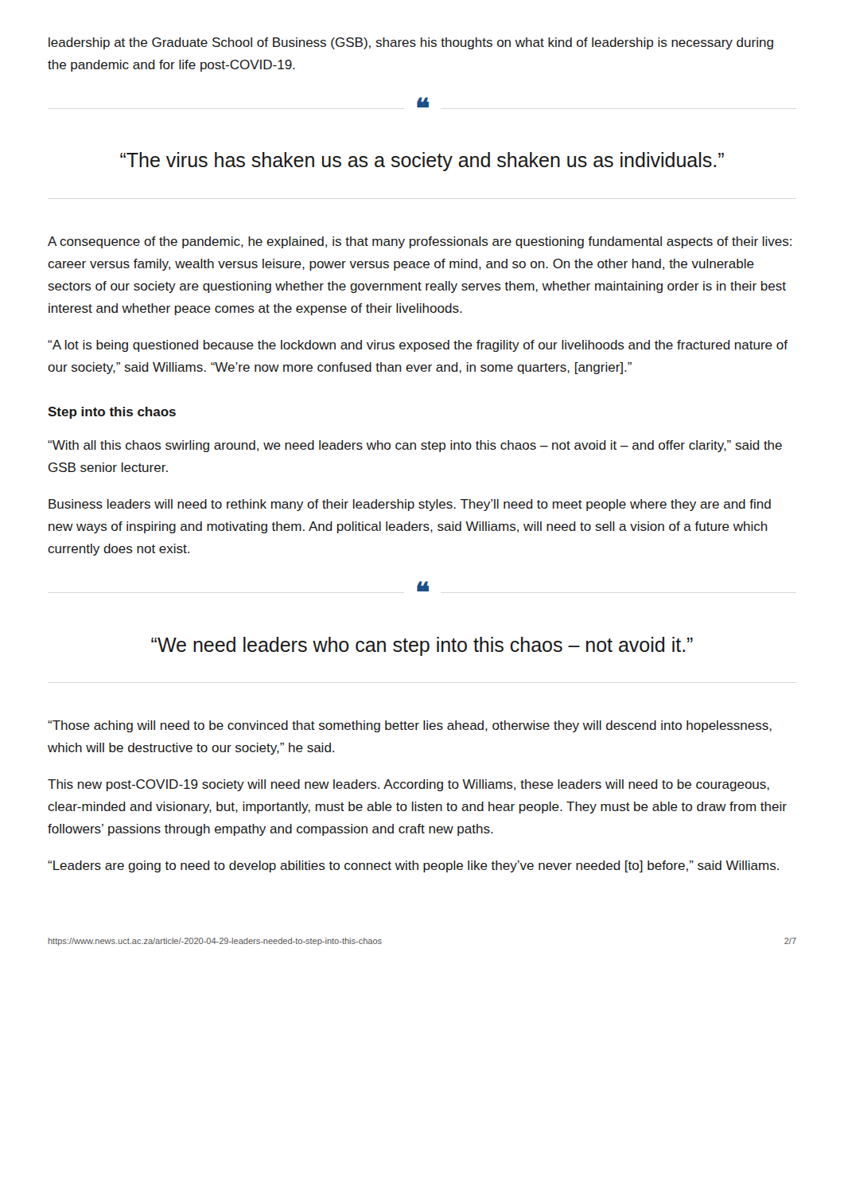leadership at the Graduate School of Business (GSB), shares his thoughts on what kind of leadership is necessary during the pandemic and for life post-COVID-19.
❝
“The virus has shaken us as a society and shaken us as individuals.”
A consequence of the pandemic, he explained, is that many professionals are questioning fundamental aspects of their lives: career versus family, wealth versus leisure, power versus peace of mind, and so on. On the other hand, the vulnerable sectors of our society are questioning whether the government really serves them, whether maintaining order is in their best interest and whether peace comes at the expense of their livelihoods.
“A lot is being questioned because the lockdown and virus exposed the fragility of our livelihoods and the fractured nature of our society,” said Williams. “We’re now more confused than ever and, in some quarters, [angrier].”
Step into this chaos
“With all this chaos swirling around, we need leaders who can step into this chaos – not avoid it – and offer clarity,” said the GSB senior lecturer.
Business leaders will need to rethink many of their leadership styles. They’ll need to meet people where they are and find new ways of inspiring and motivating them. And political leaders, said Williams, will need to sell a vision of a future which currently does not exist.
❝
“We need leaders who can step into this chaos – not avoid it.”
“Those aching will need to be convinced that something better lies ahead, otherwise they will descend into hopelessness, which will be destructive to our society,” he said.
This new post-COVID-19 society will need new leaders. According to Williams, these leaders will need to be courageous, clear-minded and visionary, but, importantly, must be able to listen to and hear people. They must be able to draw from their followers’ passions through empathy and compassion and craft new paths.
“Leaders are going to need to develop abilities to connect with people like they’ve never needed [to] before,” said Williams.
https://www.news.uct.ac.za/article/-2020-04-29-leaders-needed-to-step-into-this-chaos 2/7